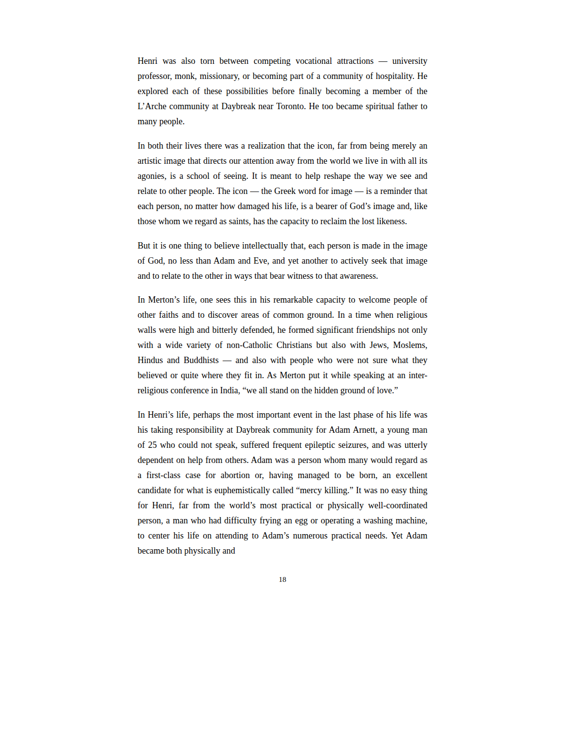Henri was also torn between competing vocational attractions — university professor, monk, missionary, or becoming part of a community of hospitality. He explored each of these possibilities before finally becoming a member of the L’Arche community at Daybreak near Toronto. He too became spiritual father to many people.
In both their lives there was a realization that the icon, far from being merely an artistic image that directs our attention away from the world we live in with all its agonies, is a school of seeing. It is meant to help reshape the way we see and relate to other people. The icon — the Greek word for image — is a reminder that each person, no matter how damaged his life, is a bearer of God’s image and, like those whom we regard as saints, has the capacity to reclaim the lost likeness.
But it is one thing to believe intellectually that, each person is made in the image of God, no less than Adam and Eve, and yet another to actively seek that image and to relate to the other in ways that bear witness to that awareness.
In Merton’s life, one sees this in his remarkable capacity to welcome people of other faiths and to discover areas of common ground. In a time when religious walls were high and bitterly defended, he formed significant friendships not only with a wide variety of non-Catholic Christians but also with Jews, Moslems, Hindus and Buddhists — and also with people who were not sure what they believed or quite where they fit in. As Merton put it while speaking at an inter-religious conference in India, “we all stand on the hidden ground of love.”
In Henri’s life, perhaps the most important event in the last phase of his life was his taking responsibility at Daybreak community for Adam Arnett, a young man of 25 who could not speak, suffered frequent epileptic seizures, and was utterly dependent on help from others. Adam was a person whom many would regard as a first-class case for abortion or, having managed to be born, an excellent candidate for what is euphemistically called “mercy killing.” It was no easy thing for Henri, far from the world’s most practical or physically well-coordinated person, a man who had difficulty frying an egg or operating a washing machine, to center his life on attending to Adam’s numerous practical needs. Yet Adam became both physically and
18